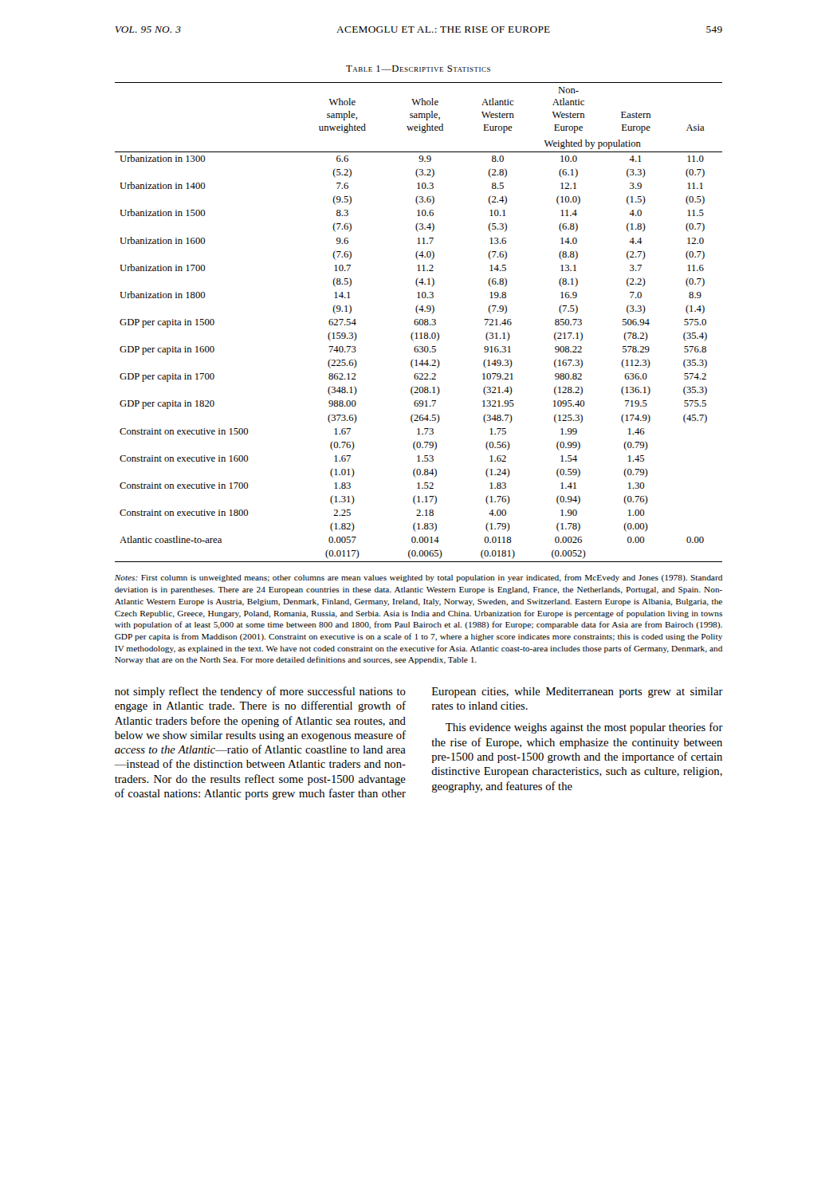VOL. 95 NO. 3 Acemoglu et al.: The Rise of Europe 549
Table 1—Descriptive Statistics
| | Whole sample, unweighted | Whole sample, weighted | Atlantic Western Europe | Non- Atlantic Western Europe | Eastern Europe | Asia |
| --- | --- | --- | --- | --- | --- | --- |
| | | | Weighted by population |
| Urbanization in 1300 | 6.6 | 9.9 | 8.0 | 10.0 | 4.1 | 11.0 |
| | (5.2) | (3.2) | (2.8) | (6.1) | (3.3) | (0.7) |
| Urbanization in 1400 | 7.6 | 10.3 | 8.5 | 12.1 | 3.9 | 11.1 |
| | (9.5) | (3.6) | (2.4) | (10.0) | (1.5) | (0.5) |
| Urbanization in 1500 | 8.3 | 10.6 | 10.1 | 11.4 | 4.0 | 11.5 |
| | (7.6) | (3.4) | (5.3) | (6.8) | (1.8) | (0.7) |
| Urbanization in 1600 | 9.6 | 11.7 | 13.6 | 14.0 | 4.4 | 12.0 |
| | (7.6) | (4.0) | (7.6) | (8.8) | (2.7) | (0.7) |
| Urbanization in 1700 | 10.7 | 11.2 | 14.5 | 13.1 | 3.7 | 11.6 |
| | (8.5) | (4.1) | (6.8) | (8.1) | (2.2) | (0.7) |
| Urbanization in 1800 | 14.1 | 10.3 | 19.8 | 16.9 | 7.0 | 8.9 |
| | (9.1) | (4.9) | (7.9) | (7.5) | (3.3) | (1.4) |
| GDP per capita in 1500 | 627.54 | 608.3 | 721.46 | 850.73 | 506.94 | 575.0 |
| | (159.3) | (118.0) | (31.1) | (217.1) | (78.2) | (35.4) |
| GDP per capita in 1600 | 740.73 | 630.5 | 916.31 | 908.22 | 578.29 | 576.8 |
| | (225.6) | (144.2) | (149.3) | (167.3) | (112.3) | (35.3) |
| GDP per capita in 1700 | 862.12 | 622.2 | 1079.21 | 980.82 | 636.0 | 574.2 |
| | (348.1) | (208.1) | (321.4) | (128.2) | (136.1) | (35.3) |
| GDP per capita in 1820 | 988.00 | 691.7 | 1321.95 | 1095.40 | 719.5 | 575.5 |
| | (373.6) | (264.5) | (348.7) | (125.3) | (174.9) | (45.7) |
| Constraint on executive in 1500 | 1.67 | 1.73 | 1.75 | 1.99 | 1.46 | |
| | (0.76) | (0.79) | (0.56) | (0.99) | (0.79) | |
| Constraint on executive in 1600 | 1.67 | 1.53 | 1.62 | 1.54 | 1.45 | |
| | (1.01) | (0.84) | (1.24) | (0.59) | (0.79) | |
| Constraint on executive in 1700 | 1.83 | 1.52 | 1.83 | 1.41 | 1.30 | |
| | (1.31) | (1.17) | (1.76) | (0.94) | (0.76) | |
| Constraint on executive in 1800 | 2.25 | 2.18 | 4.00 | 1.90 | 1.00 | |
| | (1.82) | (1.83) | (1.79) | (1.78) | (0.00) | |
| Atlantic coastline-to-area | 0.0057 | 0.0014 | 0.0118 | 0.0026 | 0.00 | 0.00 |
| | (0.0117) | (0.0065) | (0.0181) | (0.0052) | | |
Notes: First column is unweighted means; other columns are mean values weighted by total population in year indicated, from McEvedy and Jones (1978). Standard deviation is in parentheses. There are 24 European countries in these data. Atlantic Western Europe is England, France, the Netherlands, Portugal, and Spain. Non-Atlantic Western Europe is Austria, Belgium, Denmark, Finland, Germany, Ireland, Italy, Norway, Sweden, and Switzerland. Eastern Europe is Albania, Bulgaria, the Czech Republic, Greece, Hungary, Poland, Romania, Russia, and Serbia. Asia is India and China. Urbanization for Europe is percentage of population living in towns with population of at least 5,000 at some time between 800 and 1800, from Paul Bairoch et al. (1988) for Europe; comparable data for Asia are from Bairoch (1998). GDP per capita is from Maddison (2001). Constraint on executive is on a scale of 1 to 7, where a higher score indicates more constraints; this is coded using the Polity IV methodology, as explained in the text. We have not coded constraint on the executive for Asia. Atlantic coast-to-area includes those parts of Germany, Denmark, and Norway that are on the North Sea. For more detailed definitions and sources, see Appendix, Table 1.
not simply reflect the tendency of more successful nations to engage in Atlantic trade. There is no differential growth of Atlantic traders before the opening of Atlantic sea routes, and below we show similar results using an exogenous measure of access to the Atlantic—ratio of Atlantic coastline to land area—instead of the distinction between Atlantic traders and nontraders. Nor do the results reflect some post-1500 advantage of coastal nations: Atlantic ports grew much faster than other European cities, while Mediterranean ports grew at similar rates to inland cities.
This evidence weighs against the most popular theories for the rise of Europe, which emphasize the continuity between pre-1500 and post-1500 growth and the importance of certain distinctive European characteristics, such as culture, religion, geography, and features of the